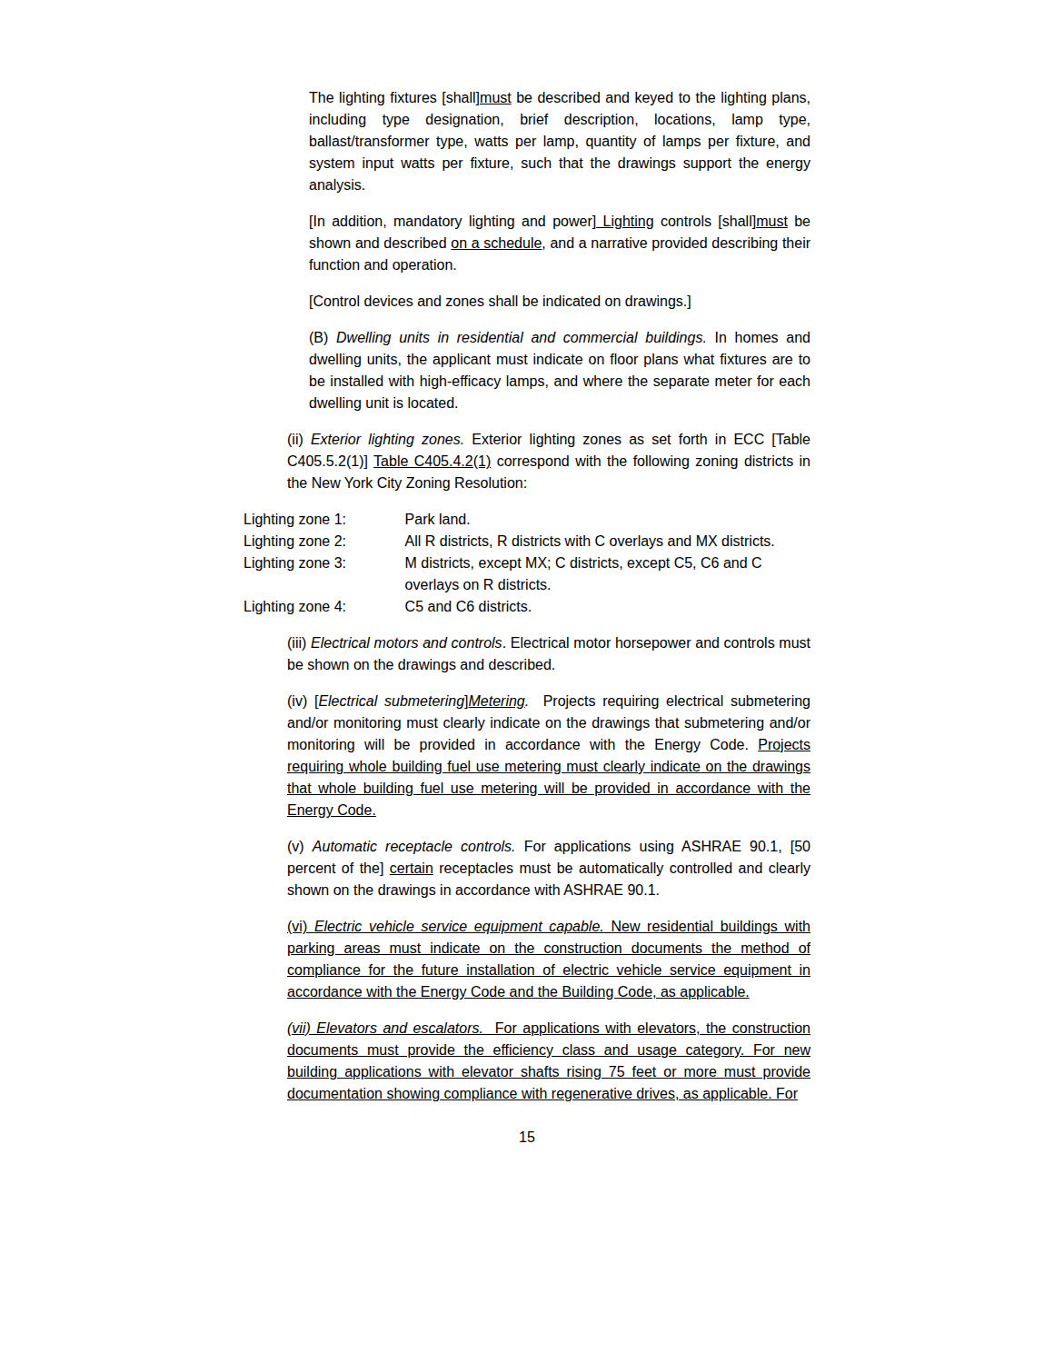The lighting fixtures [shall]must be described and keyed to the lighting plans, including type designation, brief description, locations, lamp type, ballast/transformer type, watts per lamp, quantity of lamps per fixture, and system input watts per fixture, such that the drawings support the energy analysis.
[In addition, mandatory lighting and power] Lighting controls [shall]must be shown and described on a schedule, and a narrative provided describing their function and operation.
[Control devices and zones shall be indicated on drawings.]
(B) Dwelling units in residential and commercial buildings. In homes and dwelling units, the applicant must indicate on floor plans what fixtures are to be installed with high-efficacy lamps, and where the separate meter for each dwelling unit is located.
(ii) Exterior lighting zones. Exterior lighting zones as set forth in ECC [Table C405.5.2(1)] Table C405.4.2(1) correspond with the following zoning districts in the New York City Zoning Resolution:
| Lighting zone 1: | Park land. |
| Lighting zone 2: | All R districts, R districts with C overlays and MX districts. |
| Lighting zone 3: | M districts, except MX; C districts, except C5, C6 and C overlays on R districts. |
| Lighting zone 4: | C5 and C6 districts. |
(iii) Electrical motors and controls. Electrical motor horsepower and controls must be shown on the drawings and described.
(iv) [Electrical submetering]Metering. Projects requiring electrical submetering and/or monitoring must clearly indicate on the drawings that submetering and/or monitoring will be provided in accordance with the Energy Code. Projects requiring whole building fuel use metering must clearly indicate on the drawings that whole building fuel use metering will be provided in accordance with the Energy Code.
(v) Automatic receptacle controls. For applications using ASHRAE 90.1, [50 percent of the] certain receptacles must be automatically controlled and clearly shown on the drawings in accordance with ASHRAE 90.1.
(vi) Electric vehicle service equipment capable. New residential buildings with parking areas must indicate on the construction documents the method of compliance for the future installation of electric vehicle service equipment in accordance with the Energy Code and the Building Code, as applicable.
(vii) Elevators and escalators. For applications with elevators, the construction documents must provide the efficiency class and usage category. For new building applications with elevator shafts rising 75 feet or more must provide documentation showing compliance with regenerative drives, as applicable. For
15